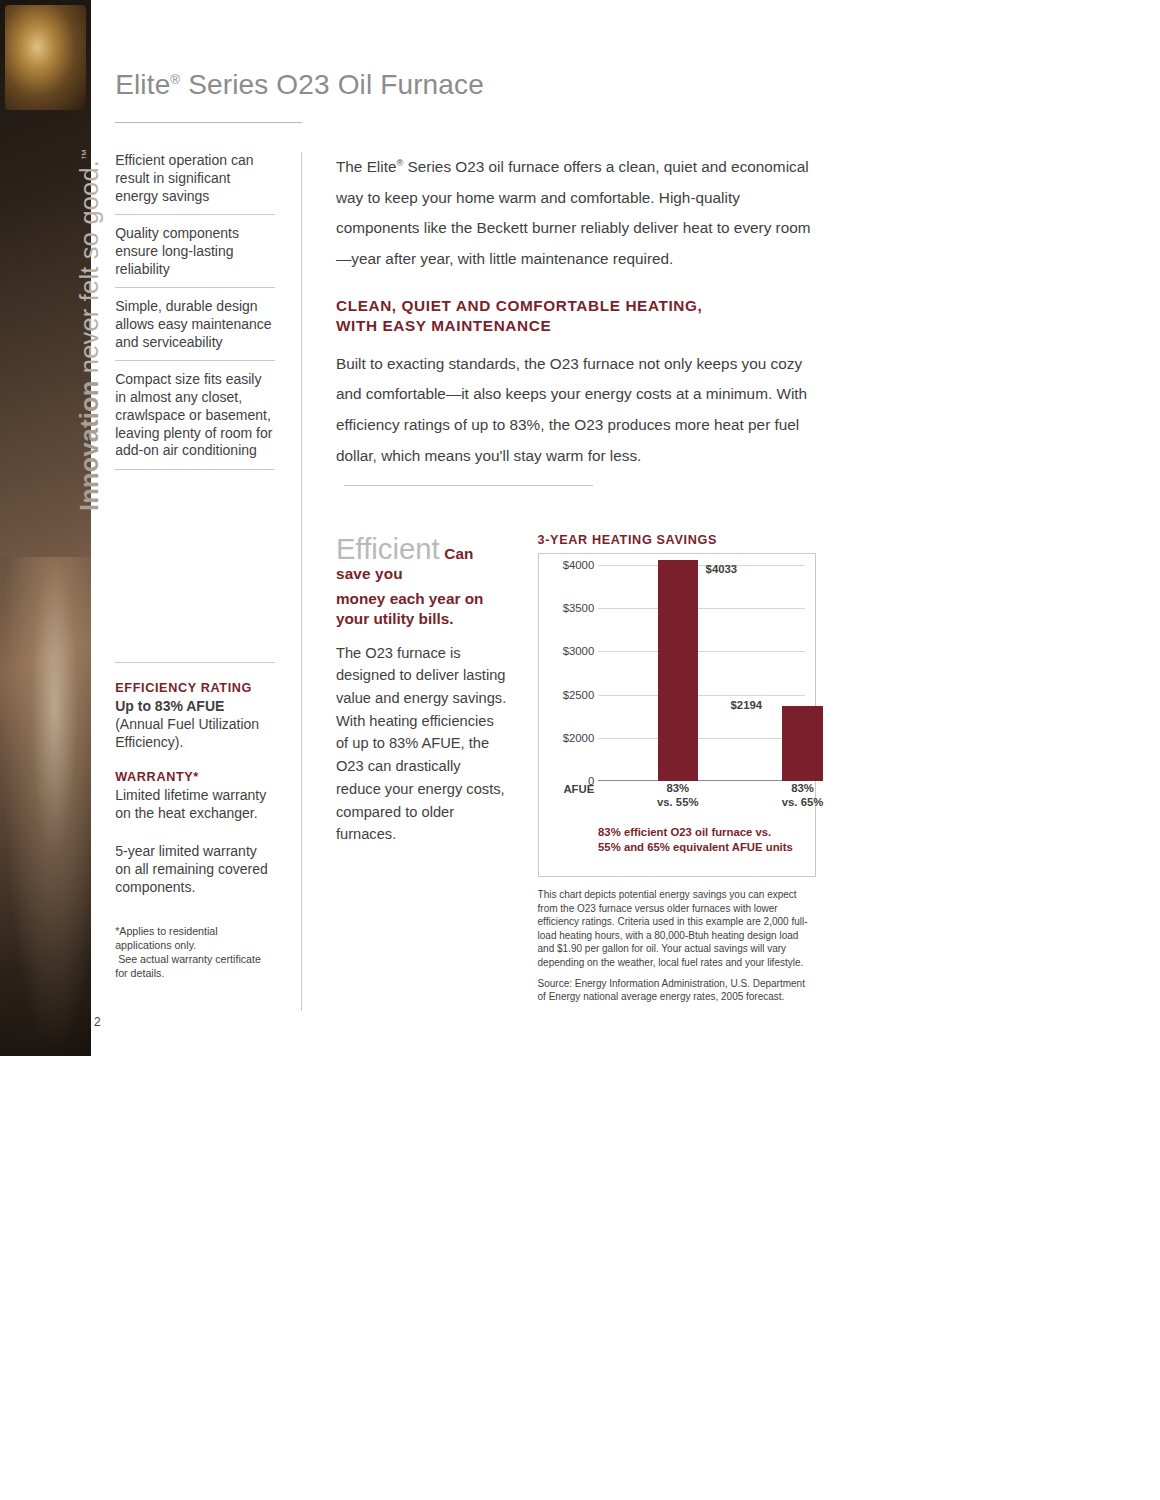Innovation never felt so good.™
Elite® Series O23 Oil Furnace
Efficient operation can result in significant energy savings
Quality components ensure long-lasting reliability
Simple, durable design allows easy maintenance and serviceability
Compact size fits easily in almost any closet, crawlspace or basement, leaving plenty of room for add-on air conditioning
The Elite® Series O23 oil furnace offers a clean, quiet and economical way to keep your home warm and comfortable. High-quality components like the Beckett burner reliably deliver heat to every room—year after year, with little maintenance required.
CLEAN, QUIET AND COMFORTABLE HEATING,
WITH EASY MAINTENANCE
Built to exacting standards, the O23 furnace not only keeps you cozy and comfortable—it also keeps your energy costs at a minimum. With efficiency ratings of up to 83%, the O23 produces more heat per fuel dollar, which means you'll stay warm for less.
EFFICIENCY RATING
Up to 83% AFUE (Annual Fuel Utilization Efficiency).
WARRANTY*
Limited lifetime warranty on the heat exchanger.
5-year limited warranty on all remaining covered components.
*Applies to residential applications only.
See actual warranty certificate for details.
Efficient Can save you
money each year on your utility bills.
The O23 furnace is designed to deliver lasting value and energy savings. With heating efficiencies of up to 83% AFUE, the O23 can drastically reduce your energy costs, compared to older furnaces.
3-YEAR HEATING SAVINGS
$4000
$3500
$3000
$2500
$2000
0
$4033
$2194
AFUE
83%
vs. 55%
83%
vs. 65%
83% efficient O23 oil furnace vs.
55% and 65% equivalent AFUE units
This chart depicts potential energy savings you can expect from the O23 furnace versus older furnaces with lower efficiency ratings. Criteria used in this example are 2,000 full-load heating hours, with a 80,000-Btuh heating design load and $1.90 per gallon for oil. Your actual savings will vary depending on the weather, local fuel rates and your lifestyle.
Source: Energy Information Administration, U.S. Department of Energy national average energy rates, 2005 forecast.
2